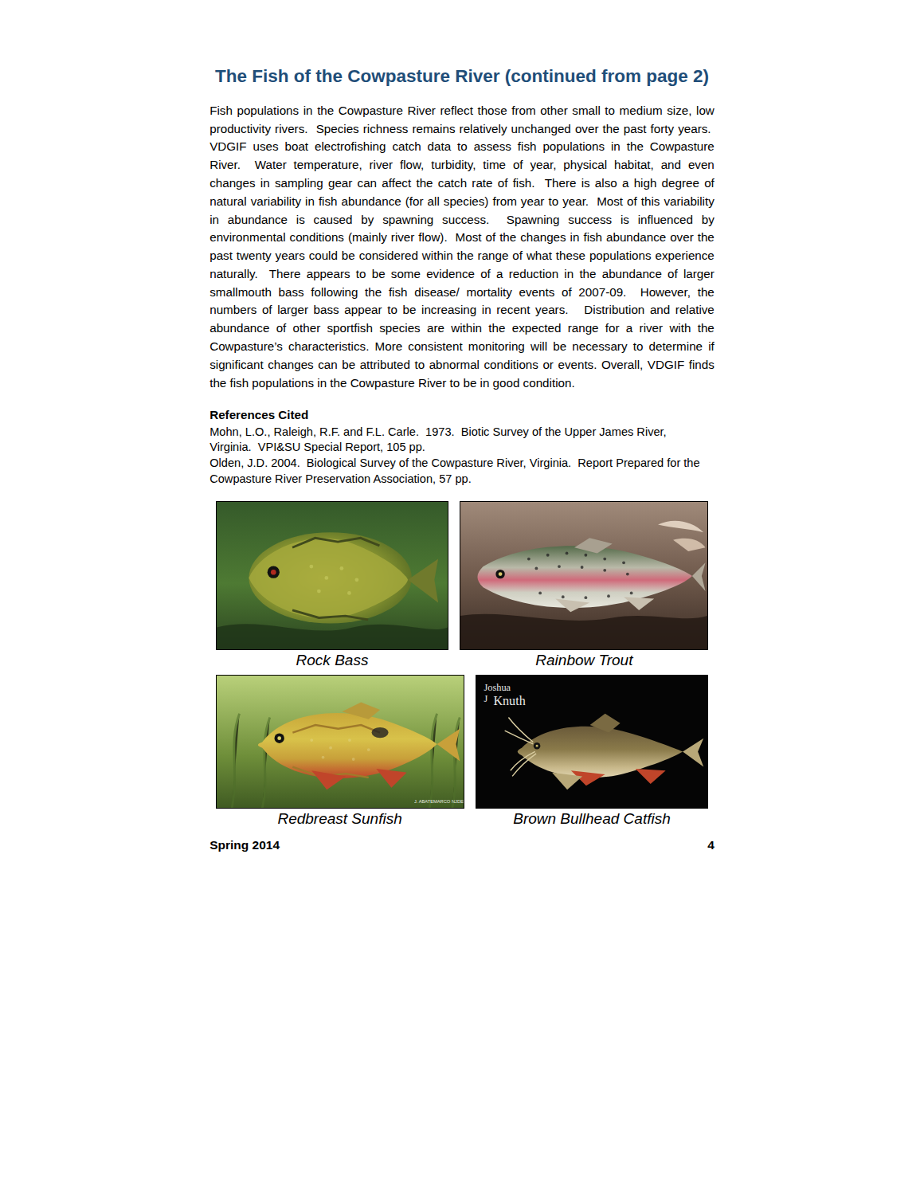The Fish of the Cowpasture River (continued from page 2)
Fish populations in the Cowpasture River reflect those from other small to medium size, low productivity rivers. Species richness remains relatively unchanged over the past forty years. VDGIF uses boat electrofishing catch data to assess fish populations in the Cowpasture River. Water temperature, river flow, turbidity, time of year, physical habitat, and even changes in sampling gear can affect the catch rate of fish. There is also a high degree of natural variability in fish abundance (for all species) from year to year. Most of this variability in abundance is caused by spawning success. Spawning success is influenced by environmental conditions (mainly river flow). Most of the changes in fish abundance over the past twenty years could be considered within the range of what these populations experience naturally. There appears to be some evidence of a reduction in the abundance of larger smallmouth bass following the fish disease/ mortality events of 2007-09. However, the numbers of larger bass appear to be increasing in recent years. Distribution and relative abundance of other sportfish species are within the expected range for a river with the Cowpasture’s characteristics. More consistent monitoring will be necessary to determine if significant changes can be attributed to abnormal conditions or events. Overall, VDGIF finds the fish populations in the Cowpasture River to be in good condition.
References Cited
Mohn, L.O., Raleigh, R.F. and F.L. Carle. 1973. Biotic Survey of the Upper James River, Virginia. VPI&SU Special Report, 105 pp.
Olden, J.D. 2004. Biological Survey of the Cowpasture River, Virginia. Report Prepared for the Cowpasture River Preservation Association, 57 pp.
Rock Bass
Rainbow Trout
Redbreast Sunfish
Brown Bullhead Catfish
Spring 2014
4